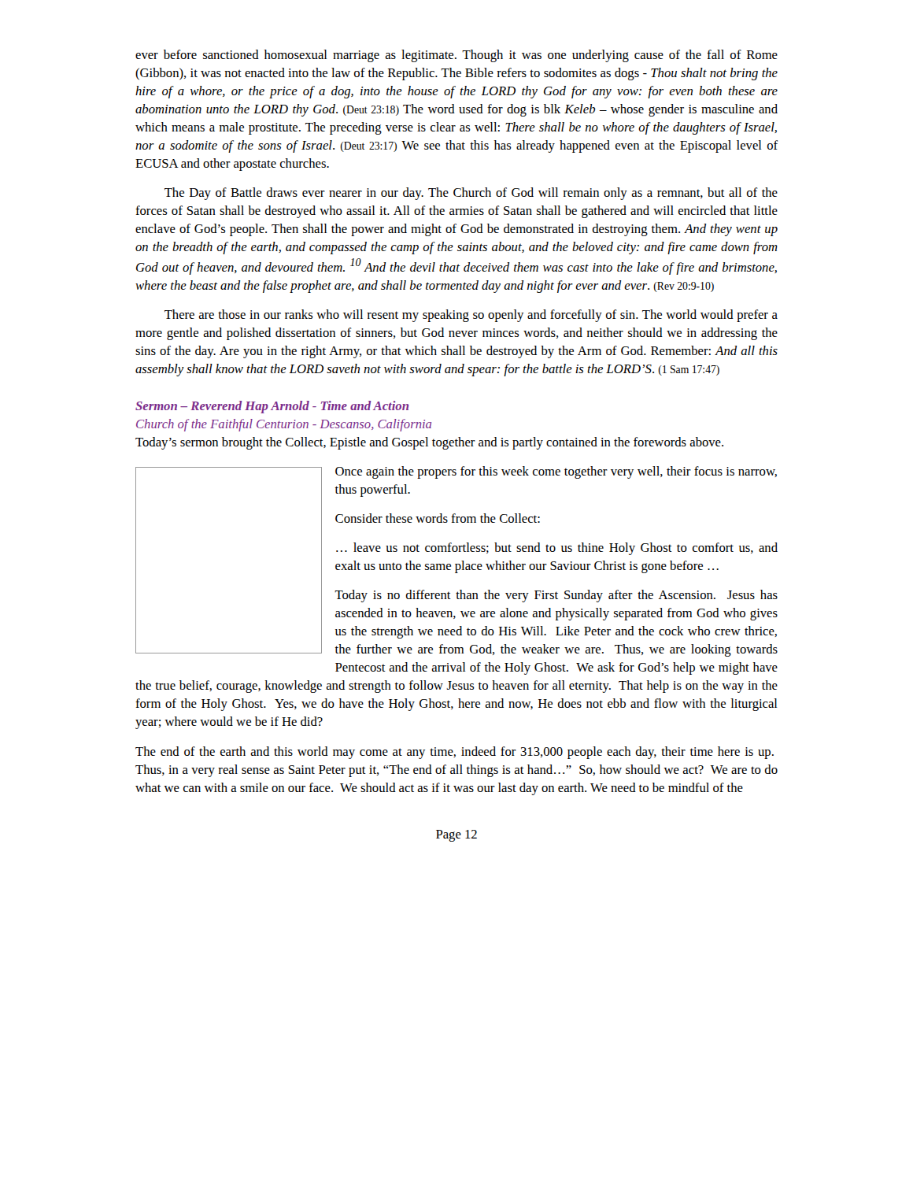ever before sanctioned homosexual marriage as legitimate. Though it was one underlying cause of the fall of Rome (Gibbon), it was not enacted into the law of the Republic. The Bible refers to sodomites as dogs - Thou shalt not bring the hire of a whore, or the price of a dog, into the house of the LORD thy God for any vow: for even both these are abomination unto the LORD thy God. (Deut 23:18) The word used for dog is blk Keleb – whose gender is masculine and which means a male prostitute. The preceding verse is clear as well: There shall be no whore of the daughters of Israel, nor a sodomite of the sons of Israel. (Deut 23:17) We see that this has already happened even at the Episcopal level of ECUSA and other apostate churches.
The Day of Battle draws ever nearer in our day. The Church of God will remain only as a remnant, but all of the forces of Satan shall be destroyed who assail it. All of the armies of Satan shall be gathered and will encircled that little enclave of God’s people. Then shall the power and might of God be demonstrated in destroying them. And they went up on the breadth of the earth, and compassed the camp of the saints about, and the beloved city: and fire came down from God out of heaven, and devoured them. 10 And the devil that deceived them was cast into the lake of fire and brimstone, where the beast and the false prophet are, and shall be tormented day and night for ever and ever. (Rev 20:9-10)
There are those in our ranks who will resent my speaking so openly and forcefully of sin. The world would prefer a more gentle and polished dissertation of sinners, but God never minces words, and neither should we in addressing the sins of the day. Are you in the right Army, or that which shall be destroyed by the Arm of God. Remember: And all this assembly shall know that the LORD saveth not with sword and spear: for the battle is the LORD’S. (1 Sam 17:47)
Sermon – Reverend Hap Arnold - Time and Action
Church of the Faithful Centurion - Descanso, California
Today’s sermon brought the Collect, Epistle and Gospel together and is partly contained in the forewords above.
Once again the propers for this week come together very well, their focus is narrow, thus powerful.
Consider these words from the Collect:
… leave us not comfortless; but send to us thine Holy Ghost to comfort us, and exalt us unto the same place whither our Saviour Christ is gone before …
Today is no different than the very First Sunday after the Ascension. Jesus has ascended in to heaven, we are alone and physically separated from God who gives us the strength we need to do His Will. Like Peter and the cock who crew thrice, the further we are from God, the weaker we are. Thus, we are looking towards Pentecost and the arrival of the Holy Ghost. We ask for God’s help we might have the true belief, courage, knowledge and strength to follow Jesus to heaven for all eternity. That help is on the way in the form of the Holy Ghost. Yes, we do have the Holy Ghost, here and now, He does not ebb and flow with the liturgical year; where would we be if He did?
The end of the earth and this world may come at any time, indeed for 313,000 people each day, their time here is up. Thus, in a very real sense as Saint Peter put it, “The end of all things is at hand…” So, how should we act? We are to do what we can with a smile on our face. We should act as if it was our last day on earth. We need to be mindful of the
Page 12